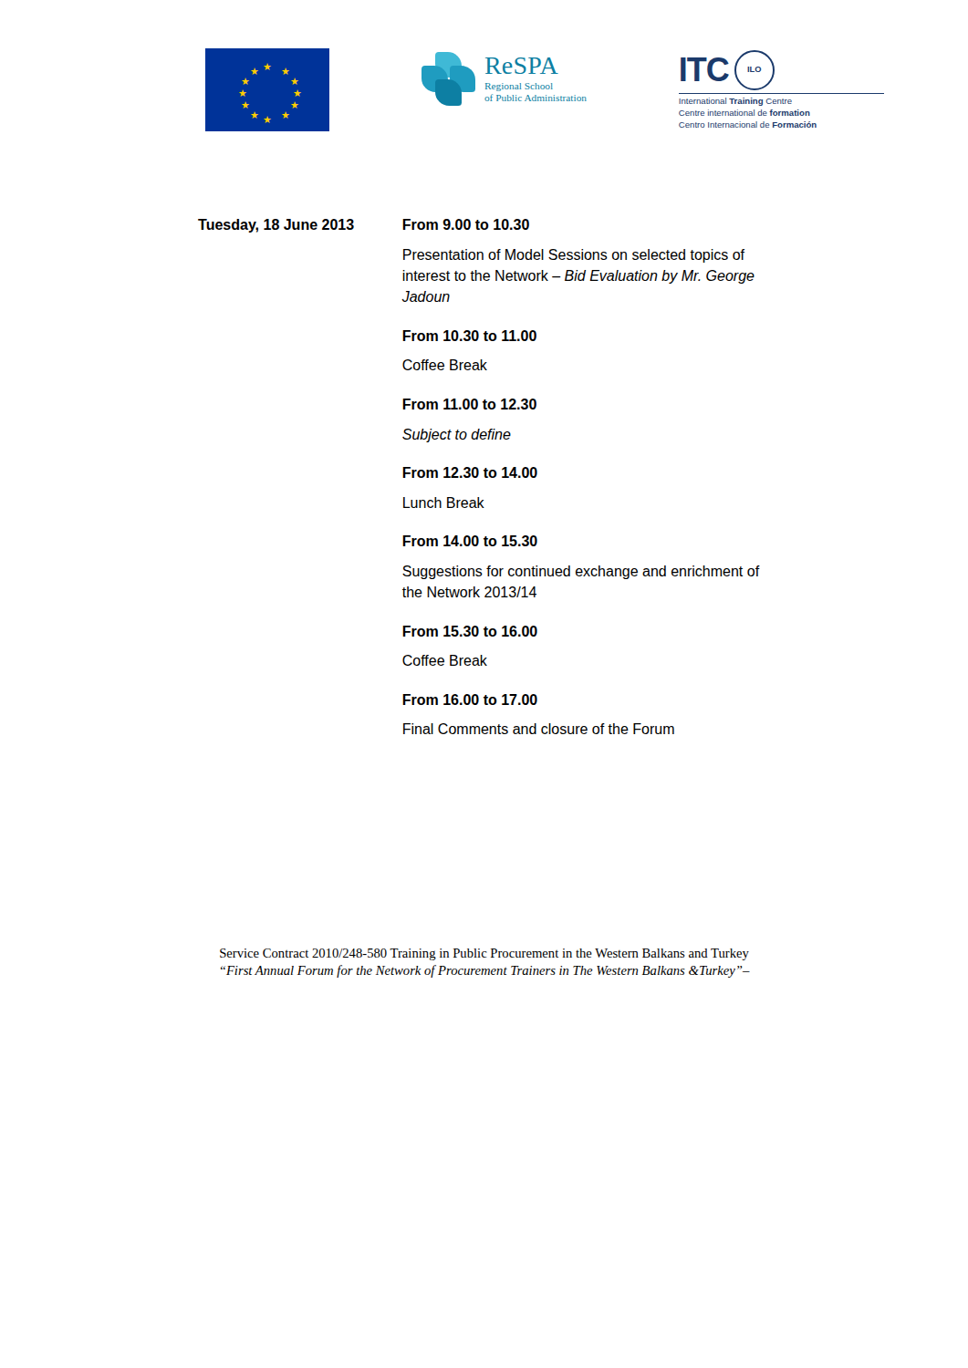★ ★ ★ ★ ★ ★ ★ ★ ★ ★ ★ ★
ReSPA
Regional School
of Public Administration
ITC ILO
International Training Centre
Centre international de formation
Centro Internacional de Formación
Tuesday, 18 June 2013
From 9.00 to 10.30
Presentation of Model Sessions on selected topics of interest to the Network – Bid Evaluation by Mr. George Jadoun
From 10.30 to 11.00
Coffee Break
From 11.00 to 12.30
Subject to define
From 12.30 to 14.00
Lunch Break
From 14.00 to 15.30
Suggestions for continued exchange and enrichment of the Network 2013/14
From 15.30 to 16.00
Coffee Break
From 16.00 to 17.00
Final Comments and closure of the Forum
Service Contract 2010/248-580 Training in Public Procurement in the Western Balkans and Turkey
“First Annual Forum for the Network of Procurement Trainers in The Western Balkans &Turkey”–